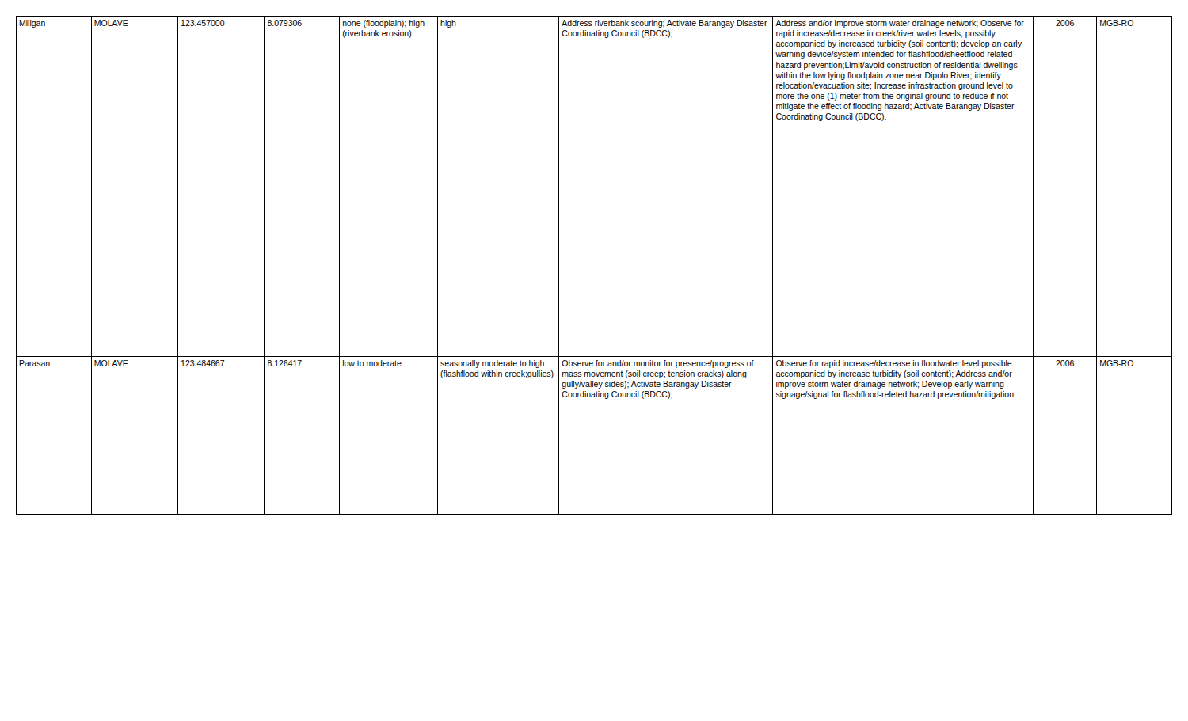| Miligan | MOLAVE | 123.457000 | 8.079306 | none (floodplain); high (riverbank erosion) | high | Address riverbank scouring; Activate Barangay Disaster Coordinating Council (BDCC); | Address and/or improve storm water drainage network; Observe for rapid increase/decrease in creek/river water levels, possibly accompanied by increased turbidity (soil content); develop an early warning device/system intended for flashflood/sheetflood related hazard prevention;Limit/avoid construction of residential dwellings within the low lying floodplain zone near Dipolo River; identify relocation/evacuation site; Increase infrastraction ground level to more the one (1) meter from the original ground to reduce if not mitigate the effect of flooding hazard; Activate Barangay Disaster Coordinating Council (BDCC). | 2006 | MGB-RO |
| Parasan | MOLAVE | 123.484667 | 8.126417 | low to moderate | seasonally moderate to high (flashflood within creek;gullies) | Observe for and/or monitor for presence/progress of mass movement (soil creep; tension cracks) along gully/valley sides); Activate Barangay Disaster Coordinating Council (BDCC); | Observe for rapid increase/decrease in floodwater level possible accompanied by increase turbidity (soil content); Address and/or improve storm water drainage network; Develop early warning signage/signal for flashflood-releted hazard prevention/mitigation. | 2006 | MGB-RO |